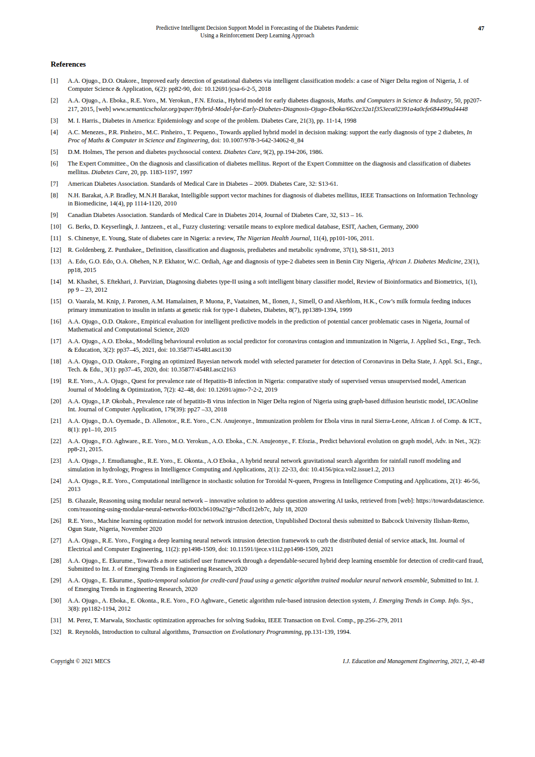Predictive Intelligent Decision Support Model in Forecasting of the Diabetes Pandemic
Using a Reinforcement Deep Learning Approach
47
References
[1] A.A. Ojugo., D.O. Otakore., Improved early detection of gestational diabetes via intelligent classification models: a case of Niger Delta region of Nigeria, J. of Computer Science & Application, 6(2): pp82-90, doi: 10.12691/jcsa-6-2-5, 2018
[2] A.A. Ojugo., A. Eboka., R.E. Yoro., M. Yerokun., F.N. Efozia., Hybrid model for early diabetes diagnosis, Maths. and Computers in Science & Industry, 50, pp207-217, 2015, [web] www.semanticscholar.org/paper/Hybrid-Model-for-Early-Diabetes-Diagnosis-Ojugo-Eboka/662ce32a1f353eca02391a4a0cfe684499ad4448
[3] M. I. Harris., Diabetes in America: Epidemiology and scope of the problem. Diabetes Care, 21(3), pp. 11-14, 1998
[4] A.C. Menezes., P.R. Pinheiro., M.C. Pinheiro., T. Pequeno., Towards applied hybrid model in decision making: support the early diagnosis of type 2 diabetes, In Proc of Maths & Computer in Science and Engineering, doi: 10.1007/978-3-642-34062-8_84
[5] D.M. Holmes, The person and diabetes psychosocial context. Diabetes Care, 9(2), pp.194-206, 1986.
[6] The Expert Committee., On the diagnosis and classification of diabetes mellitus. Report of the Expert Committee on the diagnosis and classification of diabetes mellitus. Diabetes Care, 20, pp. 1183-1197, 1997
[7] American Diabetes Association. Standards of Medical Care in Diabetes – 2009. Diabetes Care, 32: S13-61.
[8] N.H. Barakat, A.P. Bradley, M.N.H Barakat, Intelligible support vector machines for diagnosis of diabetes mellitus, IEEE Transactions on Information Technology in Biomedicine, 14(4), pp 1114-1120, 2010
[9] Canadian Diabetes Association. Standards of Medical Care in Diabetes 2014, Journal of Diabetes Care, 32, S13 – 16.
[10] G. Berks, D. Keyserlingk, J. Jantzeen., et al., Fuzzy clustering: versatile means to explore medical database, ESIT, Aachen, Germany, 2000
[11] S. Chinenye, E. Young, State of diabetes care in Nigeria: a review, The Nigerian Health Journal, 11(4), pp101-106, 2011.
[12] R. Goldenberg, Z. Punthakee,, Definition, classification and diagnosis, prediabetes and metabolic syndrome, 37(1), S8-S11, 2013
[13] A. Edo, G.O. Edo, O.A. Ohehen, N.P. Ekhator, W.C. Ordiah, Age and diagnosis of type-2 diabetes seen in Benin City Nigeria, African J. Diabetes Medicine, 23(1), pp18, 2015
[14] M. Khashei, S. Eftekhari, J. Parvizian, Diagnosing diabetes type-II using a soft intelligent binary classifier model, Review of Bioinformatics and Biometrics, 1(1), pp 9 – 23, 2012
[15] O. Vaarala, M. Knip, J. Paronen, A.M. Hamalainen, P. Muona, P., Vaatainen, M., Ilonen, J., Simell, O and Akerblom, H.K., Cow’s milk formula feeding induces primary immunization to insulin in infants at genetic risk for type-1 diabetes, Diabetes, 8(7), pp1389-1394, 1999
[16] A.A. Ojugo., O.D. Otakore., Empirical evaluation for intelligent predictive models in the prediction of potential cancer problematic cases in Nigeria, Journal of Mathematical and Computational Science, 2020
[17] A.A. Ojugo., A.O. Eboka., Modelling behavioural evolution as social predictor for coronavirus contagion and immunization in Nigeria, J. Applied Sci., Engr., Tech. & Education, 3(2): pp37–45, 2021, doi: 10.35877/454RI.asci130
[18] A.A. Ojugo., O.D. Otakore., Forging an optimized Bayesian network model with selected parameter for detection of Coronavirus in Delta State, J. Appl. Sci., Engr., Tech. & Edu., 3(1): pp37–45, 2020, doi: 10.35877/454RI.asci2163
[19] R.E. Yoro., A.A. Ojugo., Quest for prevalence rate of Hepatitis-B infection in Nigeria: comparative study of supervised versus unsupervised model, American Journal of Modeling & Optimization, 7(2): 42–48, doi: 10.12691/ajmo-7-2-2, 2019
[20] A.A. Ojugo., I.P. Okobah., Prevalence rate of hepatitis-B virus infection in Niger Delta region of Nigeria using graph-based diffusion heuristic model, IJCAOnline Int. Journal of Computer Application, 179(39): pp27 –33, 2018
[21] A.A. Ojugo., D.A. Oyemade., D. Allenotor., R.E. Yoro., C.N. Anujeonye., Immunization problem for Ebola virus in rural Sierra-Leone, African J. of Comp. & ICT., 8(1): pp1–10, 2015
[22] A.A. Ojugo., F.O. Aghware., R.E. Yoro., M.O. Yerokun., A.O. Eboka., C.N. Anujeonye., F. Efozia., Predict behavioral evolution on graph model, Adv. in Net., 3(2): pp8-21, 2015.
[23] A.A. Ojugo., J. Emudianughe., R.E. Yoro., E. Okonta., A.O Eboka., A hybrid neural network gravitational search algorithm for rainfall runoff modeling and simulation in hydrology, Progress in Intelligence Computing and Applications, 2(1): 22-33, doi: 10.4156/pica.vol2.issue1.2, 2013
[24] A.A. Ojugo., R.E. Yoro., Computational intelligence in stochastic solution for Toroidal N-queen, Progress in Intelligence Computing and Applications, 2(1): 46-56, 2013
[25] B. Ghazale, Reasoning using modular neural network – innovative solution to address question answering AI tasks, retrieved from [web]: https://towardsdatascience.com/reasoning-using-modular-neural-networks-f003cb6109a2?gi=7dbcd12eb7c, July 18, 2020
[26] R.E. Yoro., Machine learning optimization model for network intrusion detection, Unpublished Doctoral thesis submitted to Babcock University Ilishan-Remo, Ogun State, Nigeria, November 2020
[27] A.A. Ojugo., R.E. Yoro., Forging a deep learning neural network intrusion detection framework to curb the distributed denial of service attack, Int. Journal of Electrical and Computer Engineering, 11(2): pp1498-1509, doi: 10.11591/ijece.v11i2.pp1498-1509, 2021
[28] A.A. Ojugo., E. Ekurume., Towards a more satisfied user framework through a dependable-secured hybrid deep learning ensemble for detection of credit-card fraud, Submitted to Int. J. of Emerging Trends in Engineering Research, 2020
[29] A.A. Ojugo., E. Ekurume., Spatio-temporal solution for credit-card fraud using a genetic algorithm trained modular neural network ensemble, Submitted to Int. J. of Emerging Trends in Engineering Research, 2020
[30] A.A. Ojugo., A. Eboka., E. Okonta., R.E. Yoro., F.O Aghware., Genetic algorithm rule-based intrusion detection system, J. Emerging Trends in Comp. Info. Sys., 3(8): pp1182-1194, 2012
[31] M. Perez, T. Marwala, Stochastic optimization approaches for solving Sudoku, IEEE Transaction on Evol. Comp., pp.256–279, 2011
[32] R. Reynolds, Introduction to cultural algorithms, Transaction on Evolutionary Programming, pp.131-139, 1994.
Copyright © 2021 MECS
I.J. Education and Management Engineering, 2021, 2, 40-48